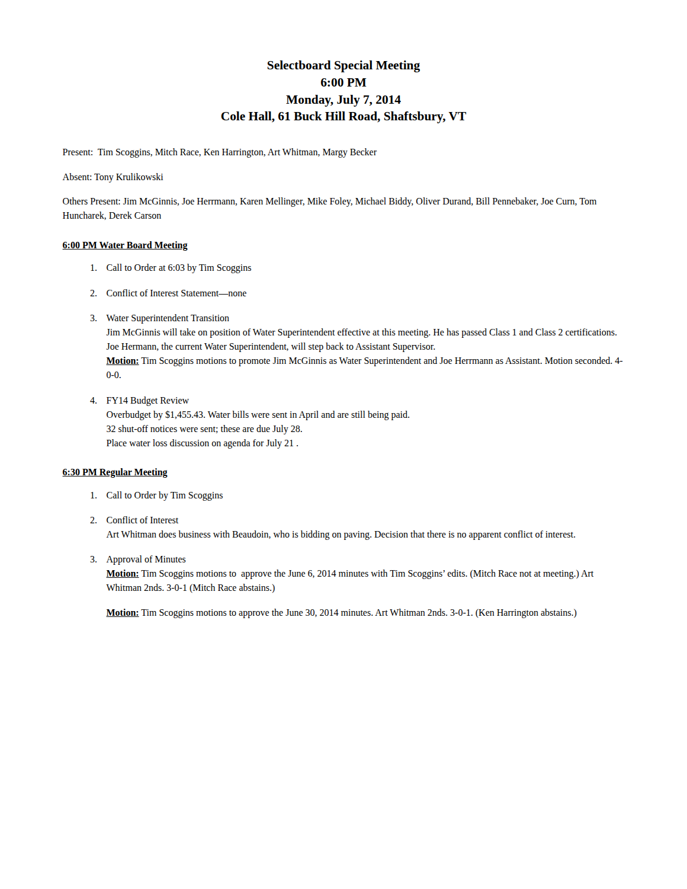Selectboard Special Meeting
6:00 PM
Monday, July 7, 2014
Cole Hall, 61 Buck Hill Road, Shaftsbury, VT
Present: Tim Scoggins, Mitch Race, Ken Harrington, Art Whitman, Margy Becker
Absent: Tony Krulikowski
Others Present: Jim McGinnis, Joe Herrmann, Karen Mellinger, Mike Foley, Michael Biddy, Oliver Durand, Bill Pennebaker, Joe Curn, Tom Huncharek, Derek Carson
6:00 PM Water Board Meeting
Call to Order at 6:03 by Tim Scoggins
Conflict of Interest Statement—none
Water Superintendent Transition
Jim McGinnis will take on position of Water Superintendent effective at this meeting. He has passed Class 1 and Class 2 certifications. Joe Hermann, the current Water Superintendent, will step back to Assistant Supervisor.
Motion: Tim Scoggins motions to promote Jim McGinnis as Water Superintendent and Joe Herrmann as Assistant. Motion seconded. 4-0-0.
FY14 Budget Review
Overbudget by $1,455.43. Water bills were sent in April and are still being paid.
32 shut-off notices were sent; these are due July 28.
Place water loss discussion on agenda for July 21 .
6:30 PM Regular Meeting
Call to Order by Tim Scoggins
Conflict of Interest
Art Whitman does business with Beaudoin, who is bidding on paving. Decision that there is no apparent conflict of interest.
Approval of Minutes
Motion: Tim Scoggins motions to approve the June 6, 2014 minutes with Tim Scoggins’ edits. (Mitch Race not at meeting.) Art Whitman 2nds. 3-0-1 (Mitch Race abstains.)
Motion: Tim Scoggins motions to approve the June 30, 2014 minutes. Art Whitman 2nds. 3-0-1. (Ken Harrington abstains.)